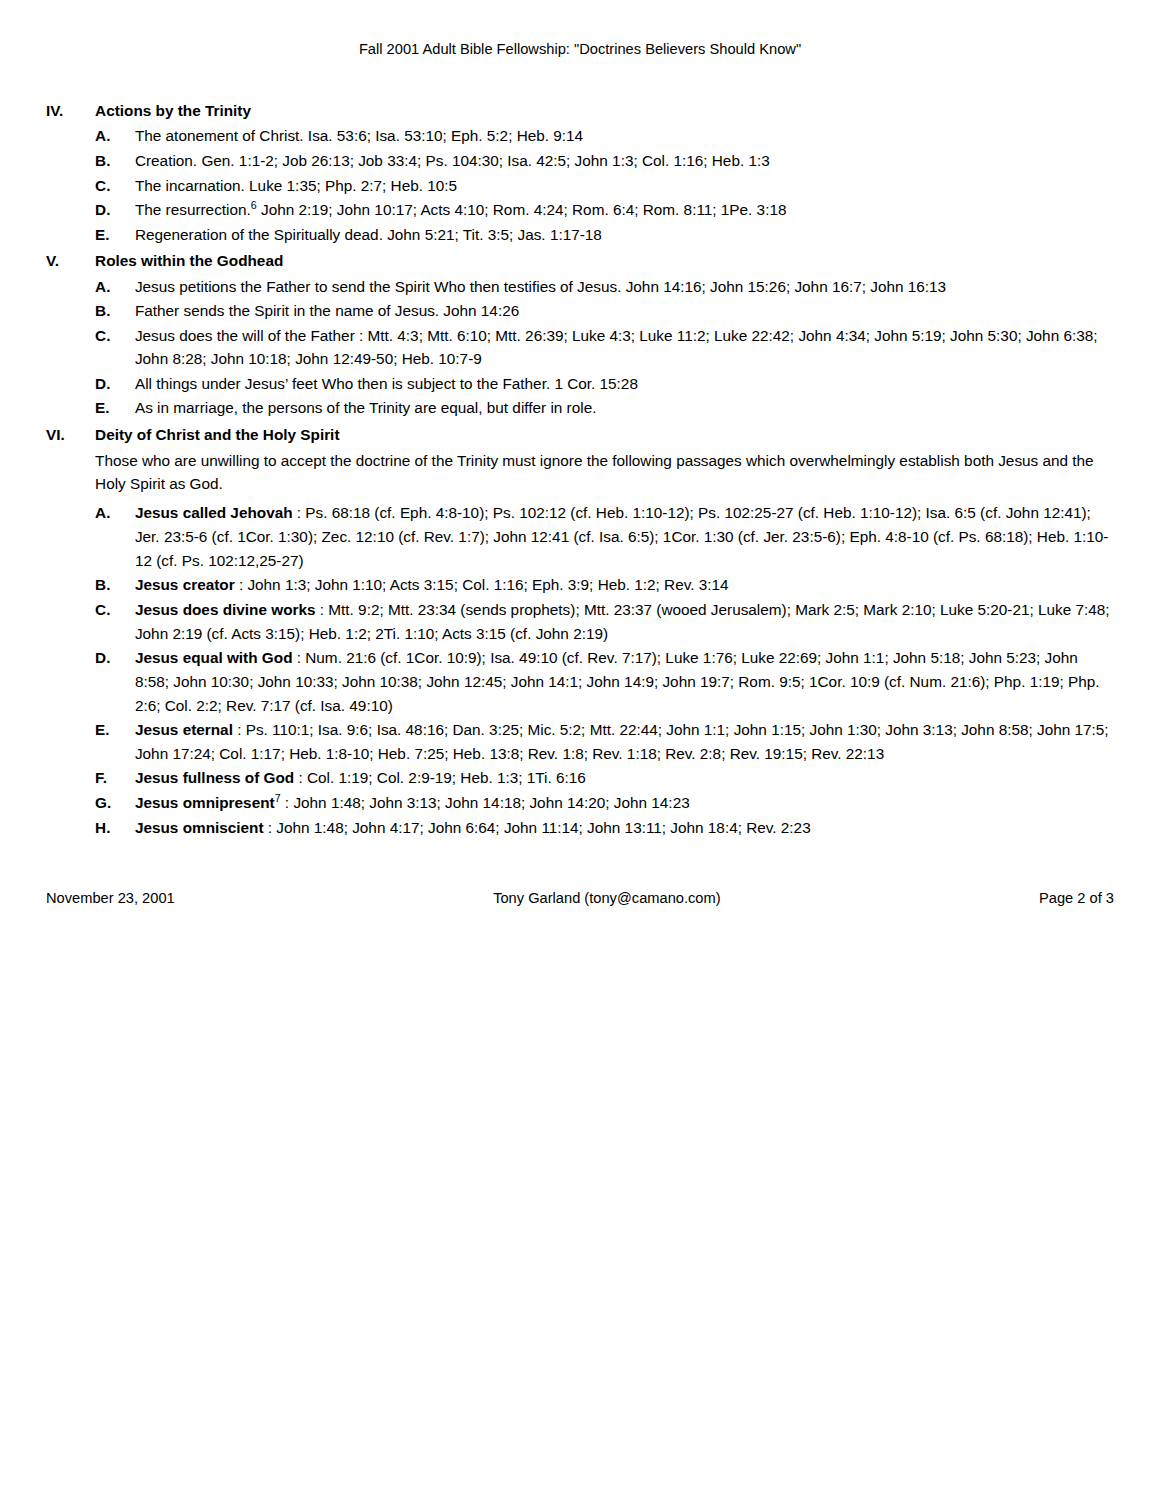Fall 2001 Adult Bible Fellowship: "Doctrines Believers Should Know"
IV.
Actions by the Trinity
A. The atonement of Christ. Isa. 53:6; Isa. 53:10; Eph. 5:2; Heb. 9:14
B. Creation. Gen. 1:1-2; Job 26:13; Job 33:4; Ps. 104:30; Isa. 42:5; John 1:3; Col. 1:16; Heb. 1:3
C. The incarnation. Luke 1:35; Php. 2:7; Heb. 10:5
D. The resurrection.6 John 2:19; John 10:17; Acts 4:10; Rom. 4:24; Rom. 6:4; Rom. 8:11; 1Pe. 3:18
E. Regeneration of the Spiritually dead. John 5:21; Tit. 3:5; Jas. 1:17-18
V.
Roles within the Godhead
A. Jesus petitions the Father to send the Spirit Who then testifies of Jesus. John 14:16; John 15:26; John 16:7; John 16:13
B. Father sends the Spirit in the name of Jesus. John 14:26
C. Jesus does the will of the Father : Mtt. 4:3; Mtt. 6:10; Mtt. 26:39; Luke 4:3; Luke 11:2; Luke 22:42; John 4:34; John 5:19; John 5:30; John 6:38; John 8:28; John 10:18; John 12:49-50; Heb. 10:7-9
D. All things under Jesus’ feet Who then is subject to the Father. 1 Cor. 15:28
E. As in marriage, the persons of the Trinity are equal, but differ in role.
VI.
Deity of Christ and the Holy Spirit
Those who are unwilling to accept the doctrine of the Trinity must ignore the following passages which overwhelmingly establish both Jesus and the Holy Spirit as God.
A. Jesus called Jehovah : Ps. 68:18 (cf. Eph. 4:8-10); Ps. 102:12 (cf. Heb. 1:10-12); Ps. 102:25-27 (cf. Heb. 1:10-12); Isa. 6:5 (cf. John 12:41); Jer. 23:5-6 (cf. 1Cor. 1:30); Zec. 12:10 (cf. Rev. 1:7); John 12:41 (cf. Isa. 6:5); 1Cor. 1:30 (cf. Jer. 23:5-6); Eph. 4:8-10 (cf. Ps. 68:18); Heb. 1:10-12 (cf. Ps. 102:12,25-27)
B. Jesus creator : John 1:3; John 1:10; Acts 3:15; Col. 1:16; Eph. 3:9; Heb. 1:2; Rev. 3:14
C. Jesus does divine works : Mtt. 9:2; Mtt. 23:34 (sends prophets); Mtt. 23:37 (wooed Jerusalem); Mark 2:5; Mark 2:10; Luke 5:20-21; Luke 7:48; John 2:19 (cf. Acts 3:15); Heb. 1:2; 2Ti. 1:10; Acts 3:15 (cf. John 2:19)
D. Jesus equal with God : Num. 21:6 (cf. 1Cor. 10:9); Isa. 49:10 (cf. Rev. 7:17); Luke 1:76; Luke 22:69; John 1:1; John 5:18; John 5:23; John 8:58; John 10:30; John 10:33; John 10:38; John 12:45; John 14:1; John 14:9; John 19:7; Rom. 9:5; 1Cor. 10:9 (cf. Num. 21:6); Php. 1:19; Php. 2:6; Col. 2:2; Rev. 7:17 (cf. Isa. 49:10)
E. Jesus eternal : Ps. 110:1; Isa. 9:6; Isa. 48:16; Dan. 3:25; Mic. 5:2; Mtt. 22:44; John 1:1; John 1:15; John 1:30; John 3:13; John 8:58; John 17:5; John 17:24; Col. 1:17; Heb. 1:8-10; Heb. 7:25; Heb. 13:8; Rev. 1:8; Rev. 1:18; Rev. 2:8; Rev. 19:15; Rev. 22:13
F. Jesus fullness of God : Col. 1:19; Col. 2:9-19; Heb. 1:3; 1Ti. 6:16
G. Jesus omnipresent7 : John 1:48; John 3:13; John 14:18; John 14:20; John 14:23
H. Jesus omniscient : John 1:48; John 4:17; John 6:64; John 11:14; John 13:11; John 18:4; Rev. 2:23
November 23, 2001 Tony Garland (tony@camano.com) Page 2 of 3